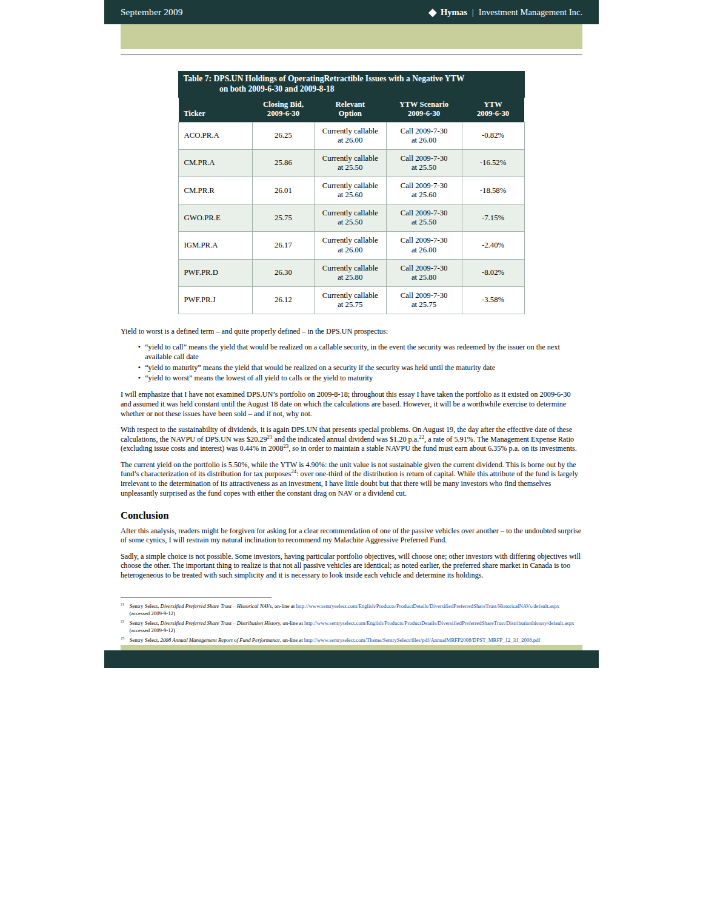September 2009
Hymas|Investment Management Inc.
Table 7: DPS.UN Holdings of OperatingRetractible Issues with a Negative YTW on both 2009-6-30 and 2009-8-18
| Ticker | Closing Bid, 2009-6-30 | Relevant Option | YTW Scenario 2009-6-30 | YTW 2009-6-30 |
| --- | --- | --- | --- | --- |
| ACO.PR.A | 26.25 | Currently callable at 26.00 | Call 2009-7-30 at 26.00 | -0.82% |
| CM.PR.A | 25.86 | Currently callable at 25.50 | Call 2009-7-30 at 25.50 | -16.52% |
| CM.PR.R | 26.01 | Currently callable at 25.60 | Call 2009-7-30 at 25.60 | -18.58% |
| GWO.PR.E | 25.75 | Currently callable at 25.50 | Call 2009-7-30 at 25.50 | -7.15% |
| IGM.PR.A | 26.17 | Currently callable at 26.00 | Call 2009-7-30 at 26.00 | -2.40% |
| PWF.PR.D | 26.30 | Currently callable at 25.80 | Call 2009-7-30 at 25.80 | -8.02% |
| PWF.PR.J | 26.12 | Currently callable at 25.75 | Call 2009-7-30 at 25.75 | -3.58% |
Yield to worst is a defined term – and quite properly defined – in the DPS.UN prospectus:
“yield to call” means the yield that would be realized on a callable security, in the event the security was redeemed by the issuer on the next available call date
“yield to maturity” means the yield that would be realized on a security if the security was held until the maturity date
“yield to worst” means the lowest of all yield to calls or the yield to maturity
I will emphasize that I have not examined DPS.UN’s portfolio on 2009-8-18; throughout this essay I have taken the portfolio as it existed on 2009-6-30 and assumed it was held constant until the August 18 date on which the calculations are based. However, it will be a worthwhile exercise to determine whether or not these issues have been sold – and if not, why not.
With respect to the sustainability of dividends, it is again DPS.UN that presents special problems. On August 19, the day after the effective date of these calculations, the NAVPU of DPS.UN was $20.2921 and the indicated annual dividend was $1.20 p.a.22, a rate of 5.91%. The Management Expense Ratio (excluding issue costs and interest) was 0.44% in 200823, so in order to maintain a stable NAVPU the fund must earn about 6.35% p.a. on its investments.
The current yield on the portfolio is 5.50%, while the YTW is 4.90%: the unit value is not sustainable given the current dividend. This is borne out by the fund’s characterization of its distribution for tax purposes24: over one-third of the distribution is return of capital. While this attribute of the fund is largely irrelevant to the determination of its attractiveness as an investment, I have little doubt but that there will be many investors who find themselves unpleasantly surprised as the fund copes with either the constant drag on NAV or a dividend cut.
Conclusion
After this analysis, readers might be forgiven for asking for a clear recommendation of one of the passive vehicles over another – to the undoubted surprise of some cynics, I will restrain my natural inclination to recommend my Malachite Aggressive Preferred Fund.
Sadly, a simple choice is not possible. Some investors, having particular portfolio objectives, will choose one; other investors with differing objectives will choose the other. The important thing to realize is that not all passive vehicles are identical; as noted earlier, the preferred share market in Canada is too heterogeneous to be treated with such simplicity and it is necessary to look inside each vehicle and determine its holdings.
21
Sentry Select, Diversified Preferred Share Trust – Historical NAVs, on-line at http://www.sentryselect.com/English/Products/ProductDetails/DiversifiedPreferredShareTrust/HistoricalNAVs/default.aspx (accessed 2009-9-12)
22
Sentry Select, Diversified Preferred Share Trust – Distribution History, on-line at http://www.sentryselect.com/English/Products/ProductDetails/DiversifiedPreferredShareTrust/Distributionhistory/default.aspx (accessed 2009-9-12)
23
Sentry Select, 2008 Annual Management Report of Fund Performance, on-line at http://www.sentryselect.com/Theme/SentrySelect/files/pdf/AnnualMRFP2008/DPST_MRFP_12_31_2008.pdf (accessed 2009-9-12)
24
Sentry Select, Diversified Preferred Share Trust: Distributions, on-line at http://www.sentryselect.com/English/Products/ProductDetails/DiversifiedPreferredShareTrust/default.aspx#Distributions (accessed 2009-9-12)